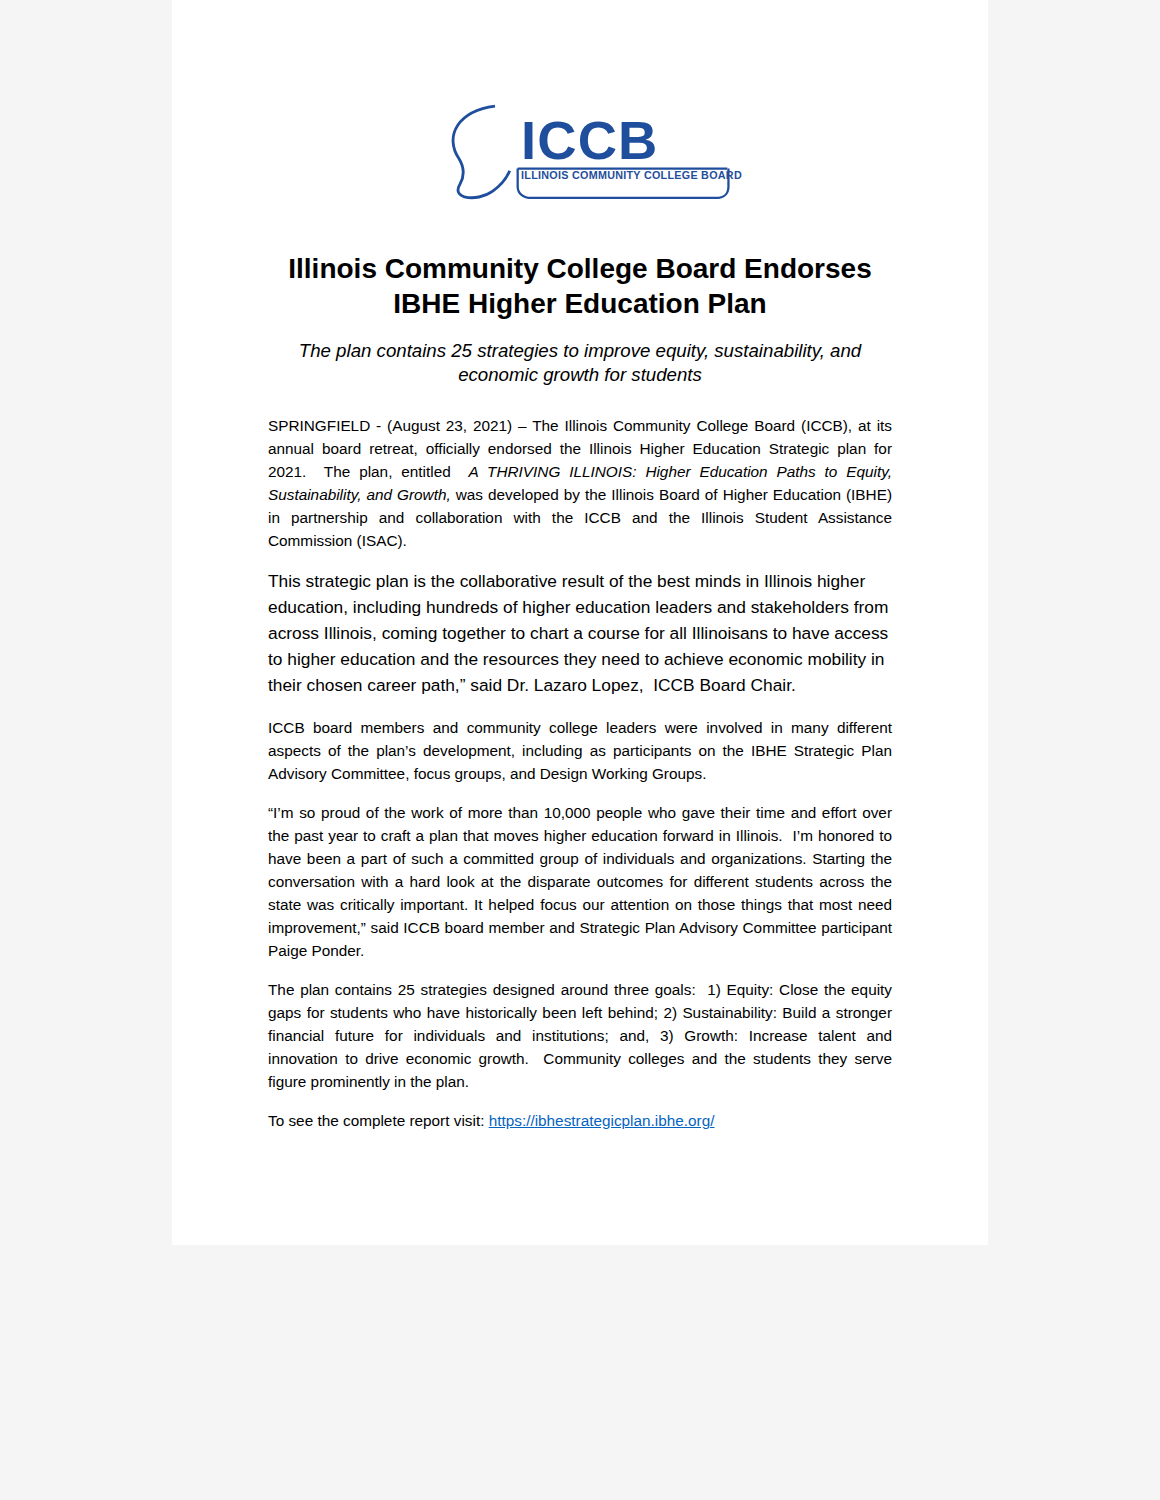ICCB ILLINOIS COMMUNITY COLLEGE BOARD
Illinois Community College Board Endorses IBHE Higher Education Plan
The plan contains 25 strategies to improve equity, sustainability, and economic growth for students
SPRINGFIELD - (August 23, 2021) – The Illinois Community College Board (ICCB), at its annual board retreat, officially endorsed the Illinois Higher Education Strategic plan for 2021. The plan, entitled A THRIVING ILLINOIS: Higher Education Paths to Equity, Sustainability, and Growth, was developed by the Illinois Board of Higher Education (IBHE) in partnership and collaboration with the ICCB and the Illinois Student Assistance Commission (ISAC).
This strategic plan is the collaborative result of the best minds in Illinois higher education, including hundreds of higher education leaders and stakeholders from across Illinois, coming together to chart a course for all Illinoisans to have access to higher education and the resources they need to achieve economic mobility in their chosen career path,” said Dr. Lazaro Lopez, ICCB Board Chair.
ICCB board members and community college leaders were involved in many different aspects of the plan’s development, including as participants on the IBHE Strategic Plan Advisory Committee, focus groups, and Design Working Groups.
“I’m so proud of the work of more than 10,000 people who gave their time and effort over the past year to craft a plan that moves higher education forward in Illinois. I’m honored to have been a part of such a committed group of individuals and organizations. Starting the conversation with a hard look at the disparate outcomes for different students across the state was critically important. It helped focus our attention on those things that most need improvement,” said ICCB board member and Strategic Plan Advisory Committee participant Paige Ponder.
The plan contains 25 strategies designed around three goals: 1) Equity: Close the equity gaps for students who have historically been left behind; 2) Sustainability: Build a stronger financial future for individuals and institutions; and, 3) Growth: Increase talent and innovation to drive economic growth. Community colleges and the students they serve figure prominently in the plan.
To see the complete report visit: https://ibhestrategicplan.ibhe.org/